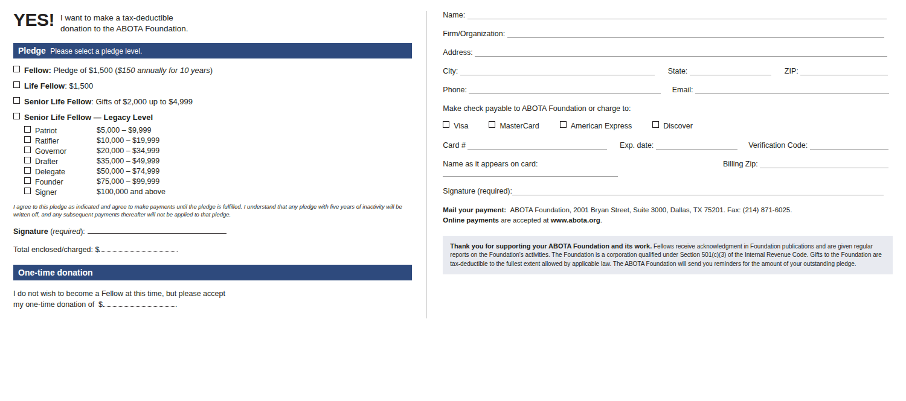YES! I want to make a tax-deductible
donation to the ABOTA Foundation.
Pledge Please select a pledge level.
Fellow: Pledge of $1,500 ($150 annually for 10 years)
Life Fellow: $1,500
Senior Life Fellow: Gifts of $2,000 up to $4,999
Senior Life Fellow — Legacy Level
| Patriot | $5,000 – $9,999 |
| Ratifier | $10,000 – $19,999 |
| Governor | $20,000 – $34,999 |
| Drafter | $35,000 – $49,999 |
| Delegate | $50,000 – $74,999 |
| Founder | $75,000 – $99,999 |
| Signer | $100,000 and above |
I agree to this pledge as indicated and agree to make payments until the pledge is fulfilled. I understand that any pledge with five years of inactivity will be written off, and any subsequent payments thereafter will not be applied to that pledge.
Signature (required):
Total enclosed/charged: $
One-time donation
I do not wish to become a Fellow at this time, but please accept
my one-time donation of $ .
Name:
Firm/Organization:
Address:
City:
State:
ZIP:
Phone:
Email:
Make check payable to ABOTA Foundation or charge to:
Visa MasterCard American Express Discover
Card #
Exp. date:
Verification Code:
Name as it appears on card:
Billing Zip:
Signature (required):
Mail your payment: ABOTA Foundation, 2001 Bryan Street, Suite 3000, Dallas, TX 75201. Fax: (214) 871-6025.
Online payments are accepted at www.abota.org.
Thank you for supporting your ABOTA Foundation and its work. Fellows receive acknowledgment in Foundation publications and are given regular reports on the Foundation's activities. The Foundation is a corporation qualified under Section 501(c)(3) of the Internal Revenue Code. Gifts to the Foundation are tax-deductible to the fullest extent allowed by applicable law. The ABOTA Foundation will send you reminders for the amount of your outstanding pledge.